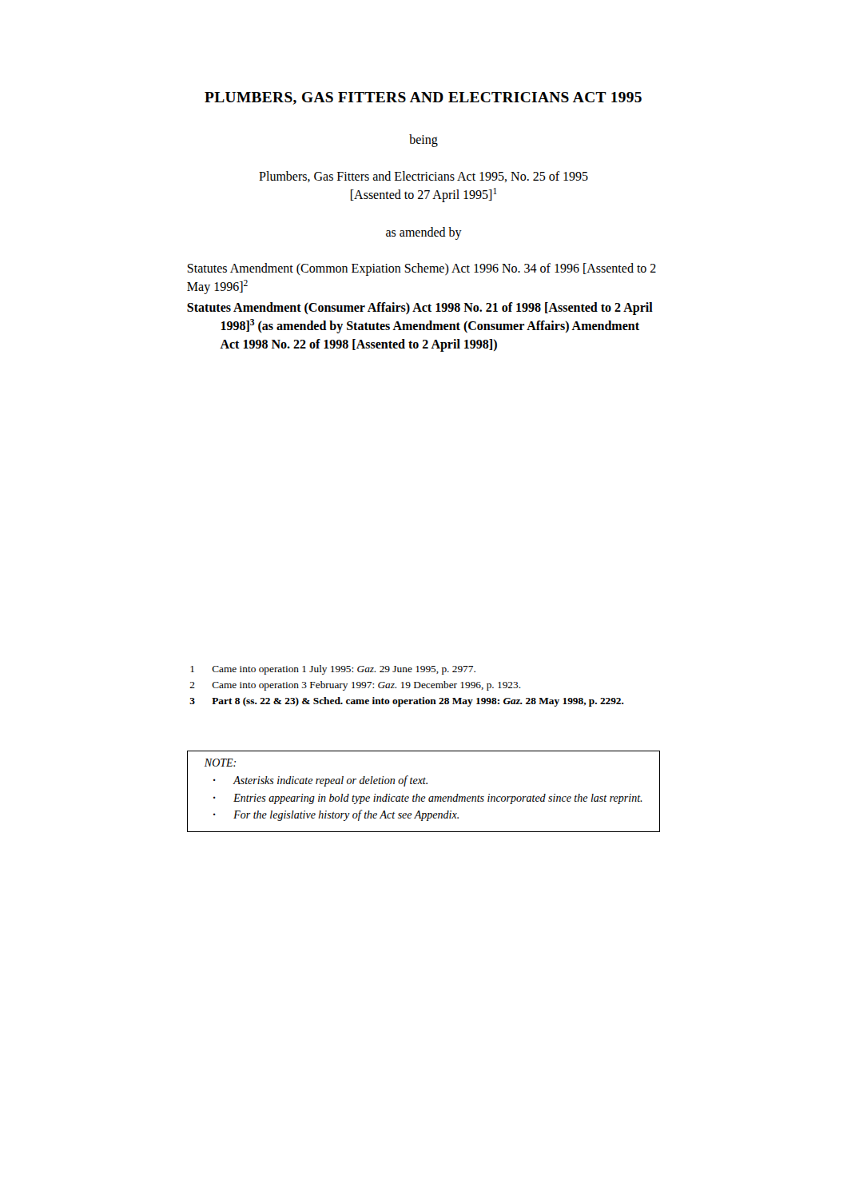PLUMBERS, GAS FITTERS AND ELECTRICIANS ACT 1995
being
Plumbers, Gas Fitters and Electricians Act 1995, No. 25 of 1995
[Assented to 27 April 1995]1
as amended by
Statutes Amendment (Common Expiation Scheme) Act 1996 No. 34 of 1996 [Assented to 2 May 1996]2
Statutes Amendment (Consumer Affairs) Act 1998 No. 21 of 1998 [Assented to 2 April 1998]3 (as amended by Statutes Amendment (Consumer Affairs) Amendment Act 1998 No. 22 of 1998 [Assented to 2 April 1998])
| 1 | Came into operation 1 July 1995: Gaz. 29 June 1995, p. 2977. |
| 2 | Came into operation 3 February 1997: Gaz. 19 December 1996, p. 1923. |
| 3 | Part 8 (ss. 22 & 23) & Sched. came into operation 28 May 1998: Gaz. 28 May 1998, p. 2292. |
NOTE:
Asterisks indicate repeal or deletion of text.
Entries appearing in bold type indicate the amendments incorporated since the last reprint.
For the legislative history of the Act see Appendix.